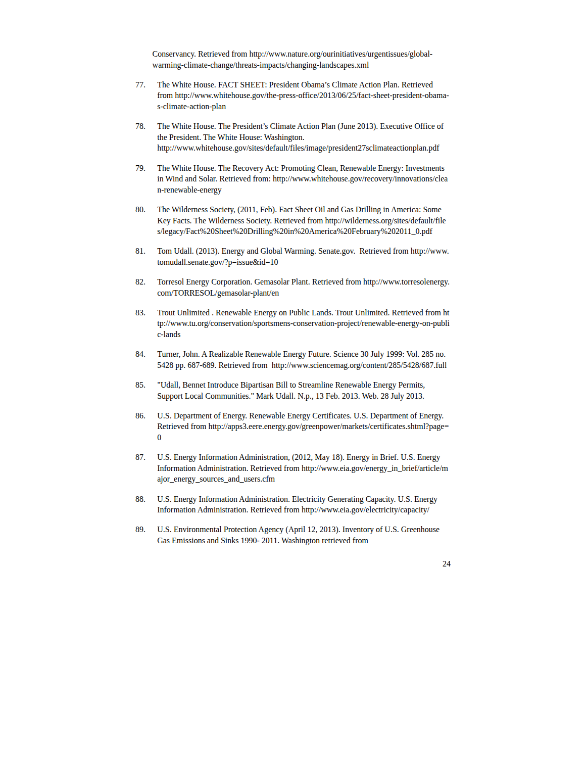Conservancy. Retrieved from http://www.nature.org/ourinitiatives/urgentissues/global-warming-climate-change/threats-impacts/changing-landscapes.xml
77. The White House. FACT SHEET: President Obama’s Climate Action Plan. Retrieved from http://www.whitehouse.gov/the-press-office/2013/06/25/fact-sheet-president-obama-s-climate-action-plan
78. The White House. The President’s Climate Action Plan (June 2013). Executive Office of the President. The White House: Washington.
http://www.whitehouse.gov/sites/default/files/image/president27sclimateactionplan.pdf
79. The White House. The Recovery Act: Promoting Clean, Renewable Energy: Investments in Wind and Solar. Retrieved from: http://www.whitehouse.gov/recovery/innovations/clean-renewable-energy
80. The Wilderness Society, (2011, Feb). Fact Sheet Oil and Gas Drilling in America: Some Key Facts. The Wilderness Society. Retrieved from http://wilderness.org/sites/default/files/legacy/Fact%20Sheet%20Drilling%20in%20America%20February%202011_0.pdf
81. Tom Udall. (2013). Energy and Global Warming. Senate.gov. Retrieved from http://www.tomudall.senate.gov/?p=issue&id=10
82. Torresol Energy Corporation. Gemasolar Plant. Retrieved from http://www.torresolenergy.com/TORRESOL/gemasolar-plant/en
83. Trout Unlimited . Renewable Energy on Public Lands. Trout Unlimited. Retrieved from http://www.tu.org/conservation/sportsmens-conservation-project/renewable-energy-on-public-lands
84. Turner, John. A Realizable Renewable Energy Future. Science 30 July 1999: Vol. 285 no. 5428 pp. 687-689. Retrieved from http://www.sciencemag.org/content/285/5428/687.full
85."Udall, Bennet Introduce Bipartisan Bill to Streamline Renewable Energy Permits, Support Local Communities." Mark Udall. N.p., 13 Feb. 2013. Web. 28 July 2013.
86. U.S. Department of Energy. Renewable Energy Certificates. U.S. Department of Energy. Retrieved from http://apps3.eere.energy.gov/greenpower/markets/certificates.shtml?page=0
87. U.S. Energy Information Administration, (2012, May 18). Energy in Brief. U.S. Energy Information Administration. Retrieved from http://www.eia.gov/energy_in_brief/article/major_energy_sources_and_users.cfm
88. U.S. Energy Information Administration. Electricity Generating Capacity. U.S. Energy Information Administration. Retrieved from http://www.eia.gov/electricity/capacity/
89. U.S. Environmental Protection Agency (April 12, 2013). Inventory of U.S. Greenhouse Gas Emissions and Sinks 1990- 2011. Washington retrieved from
24